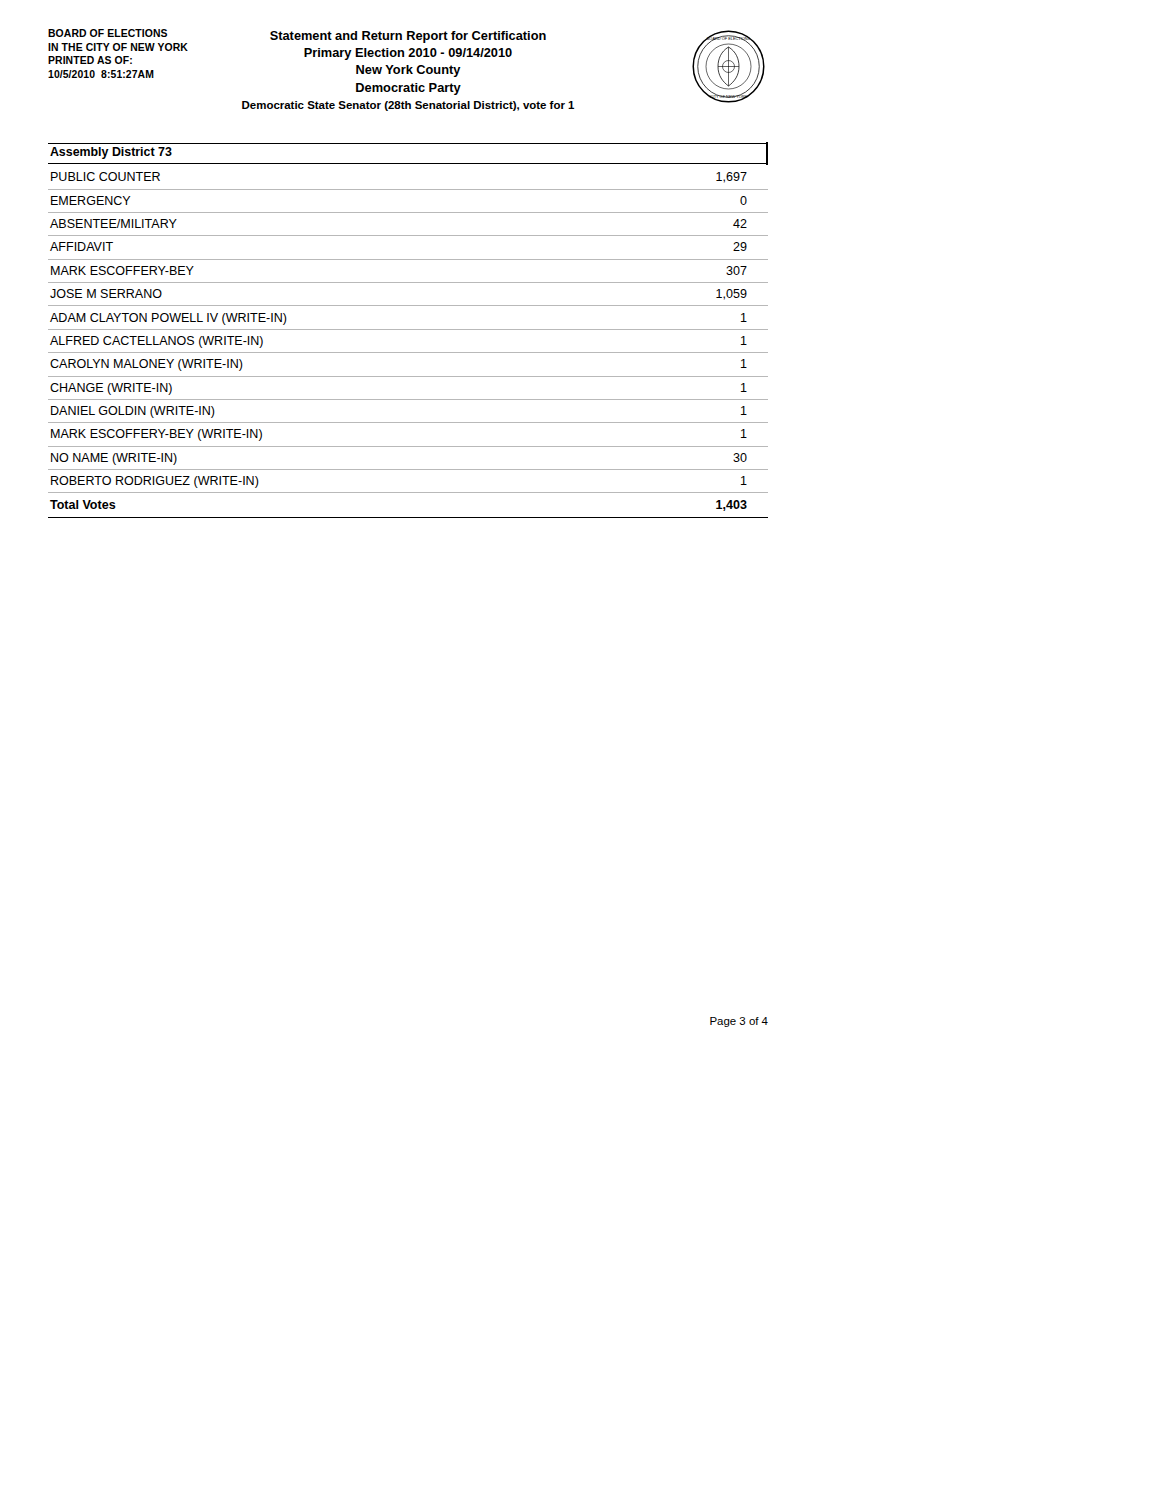BOARD OF ELECTIONS
IN THE CITY OF NEW YORK
PRINTED AS OF:
10/5/2010 8:51:27AM
Statement and Return Report for Certification
Primary Election 2010 - 09/14/2010
New York County
Democratic Party
Democratic State Senator (28th Senatorial District), vote for 1
BOARD OF ELECTIONS CITY OF NEW YORK
Assembly District 73
| PUBLIC COUNTER | 1,697 |
| EMERGENCY | 0 |
| ABSENTEE/MILITARY | 42 |
| AFFIDAVIT | 29 |
| MARK ESCOFFERY-BEY | 307 |
| JOSE M SERRANO | 1,059 |
| ADAM CLAYTON POWELL IV (WRITE-IN) | 1 |
| ALFRED CACTELLANOS (WRITE-IN) | 1 |
| CAROLYN MALONEY (WRITE-IN) | 1 |
| CHANGE (WRITE-IN) | 1 |
| DANIEL GOLDIN (WRITE-IN) | 1 |
| MARK ESCOFFERY-BEY (WRITE-IN) | 1 |
| NO NAME (WRITE-IN) | 30 |
| ROBERTO RODRIGUEZ (WRITE-IN) | 1 |
| Total Votes | 1,403 |
Page 3 of 4